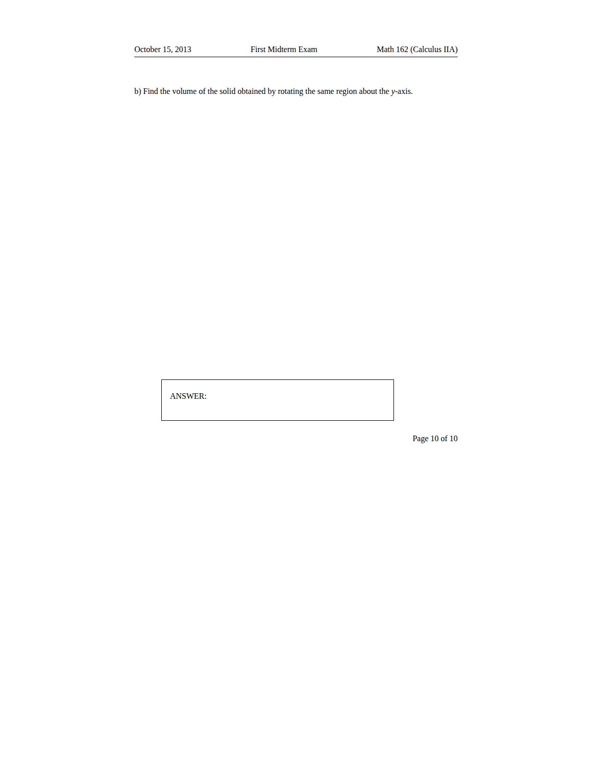October 15, 2013 First Midterm Exam Math 162 (Calculus IIA)
b) Find the volume of the solid obtained by rotating the same region about the y-axis.
ANSWER:
Page 10 of 10